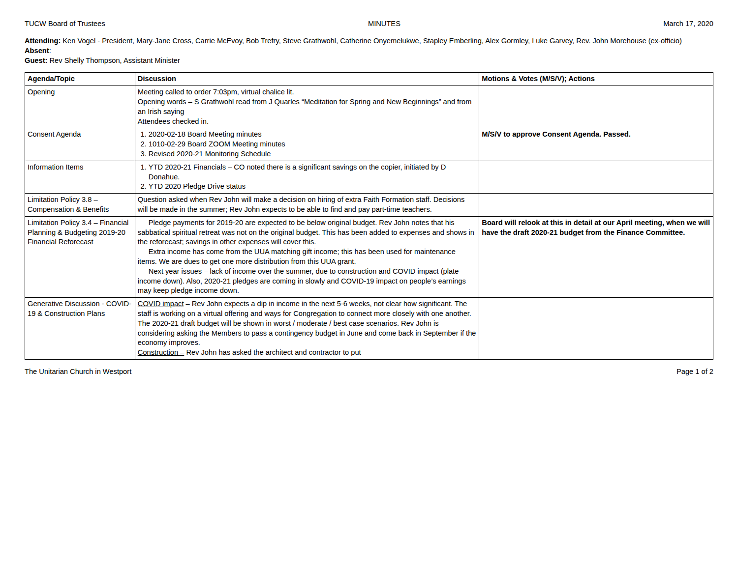TUCW Board of Trustees
MINUTES
March 17, 2020
Attending: Ken Vogel - President, Mary-Jane Cross, Carrie McEvoy, Bob Trefry, Steve Grathwohl, Catherine Onyemelukwe, Stapley Emberling, Alex Gormley, Luke Garvey, Rev. John Morehouse (ex-officio)
Absent:
Guest: Rev Shelly Thompson, Assistant Minister
| Agenda/Topic | Discussion | Motions & Votes (M/S/V); Actions |
| --- | --- | --- |
| Opening | Meeting called to order 7:03pm, virtual chalice lit. Opening words – S Grathwohl read from J Quarles “Meditation for Spring and New Beginnings” and from an Irish saying Attendees checked in. | |
| Consent Agenda | 2020-02-18 Board Meeting minutes 1010-02-29 Board ZOOM Meeting minutes Revised 2020-21 Monitoring Schedule | M/S/V to approve Consent Agenda. Passed. |
| Information Items | YTD 2020-21 Financials – CO noted there is a significant savings on the copier, initiated by D Donahue. YTD 2020 Pledge Drive status | |
| Limitation Policy 3.8 – Compensation & Benefits | Question asked when Rev John will make a decision on hiring of extra Faith Formation staff. Decisions will be made in the summer; Rev John expects to be able to find and pay part-time teachers. | |
| Limitation Policy 3.4 – Financial Planning & Budgeting 2019-20 Financial Reforecast | Pledge payments for 2019-20 are expected to be below original budget. Rev John notes that his sabbatical spiritual retreat was not on the original budget. This has been added to expenses and shows in the reforecast; savings in other expenses will cover this. Extra income has come from the UUA matching gift income; this has been used for maintenance items. We are dues to get one more distribution from this UUA grant. Next year issues – lack of income over the summer, due to construction and COVID impact (plate income down). Also, 2020-21 pledges are coming in slowly and COVID-19 impact on people’s earnings may keep pledge income down. | Board will relook at this in detail at our April meeting, when we will have the draft 2020-21 budget from the Finance Committee. |
| Generative Discussion - COVID-19 & Construction Plans | COVID impact – Rev John expects a dip in income in the next 5-6 weeks, not clear how significant. The staff is working on a virtual offering and ways for Congregation to connect more closely with one another. The 2020-21 draft budget will be shown in worst / moderate / best case scenarios. Rev John is considering asking the Members to pass a contingency budget in June and come back in September if the economy improves. Construction – Rev John has asked the architect and contractor to put | |
The Unitarian Church in Westport
Page 1 of 2